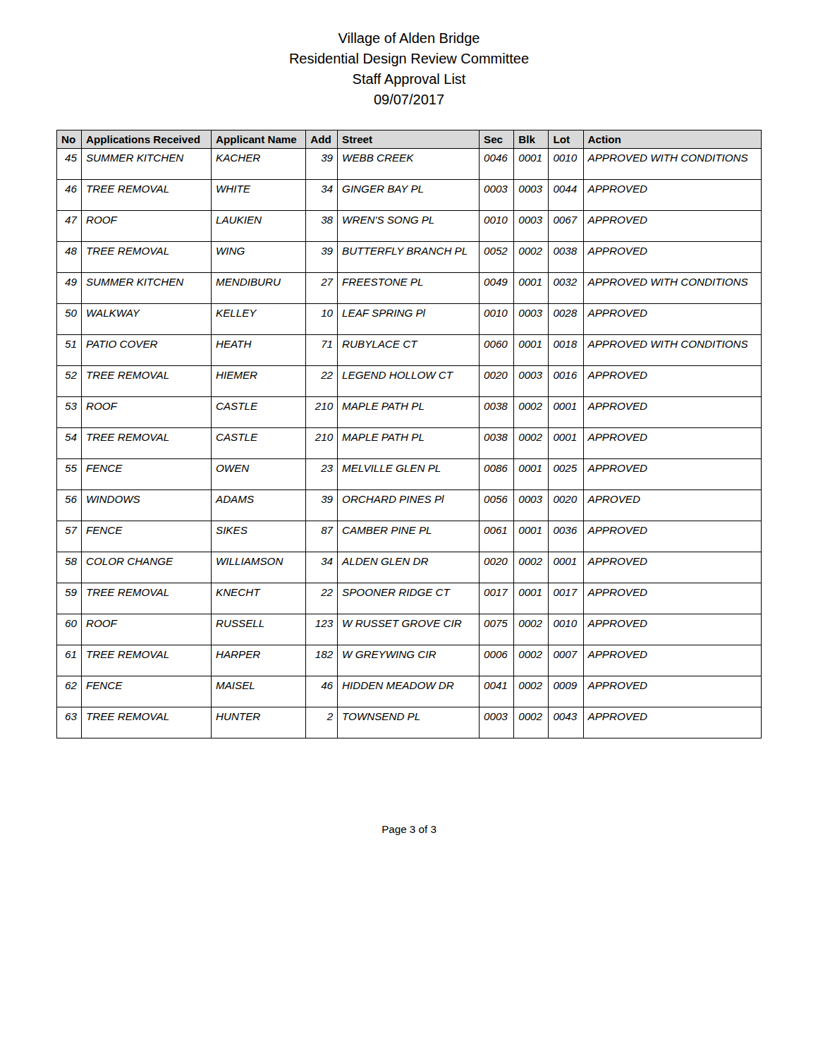Village of Alden Bridge
Residential Design Review Committee
Staff Approval List
09/07/2017
| No | Applications Received | Applicant Name | Add | Street | Sec | Blk | Lot | Action |
| --- | --- | --- | --- | --- | --- | --- | --- | --- |
| 45 | SUMMER KITCHEN | KACHER | 39 | WEBB CREEK | 0046 | 0001 | 0010 | APPROVED WITH CONDITIONS |
| 46 | TREE REMOVAL | WHITE | 34 | GINGER BAY PL | 0003 | 0003 | 0044 | APPROVED |
| 47 | ROOF | LAUKIEN | 38 | WREN'S SONG PL | 0010 | 0003 | 0067 | APPROVED |
| 48 | TREE REMOVAL | WING | 39 | BUTTERFLY BRANCH PL | 0052 | 0002 | 0038 | APPROVED |
| 49 | SUMMER KITCHEN | MENDIBURU | 27 | FREESTONE PL | 0049 | 0001 | 0032 | APPROVED WITH CONDITIONS |
| 50 | WALKWAY | KELLEY | 10 | LEAF SPRING Pl | 0010 | 0003 | 0028 | APPROVED |
| 51 | PATIO COVER | HEATH | 71 | RUBYLACE CT | 0060 | 0001 | 0018 | APPROVED WITH CONDITIONS |
| 52 | TREE REMOVAL | HIEMER | 22 | LEGEND HOLLOW CT | 0020 | 0003 | 0016 | APPROVED |
| 53 | ROOF | CASTLE | 210 | MAPLE PATH PL | 0038 | 0002 | 0001 | APPROVED |
| 54 | TREE REMOVAL | CASTLE | 210 | MAPLE PATH PL | 0038 | 0002 | 0001 | APPROVED |
| 55 | FENCE | OWEN | 23 | MELVILLE GLEN PL | 0086 | 0001 | 0025 | APPROVED |
| 56 | WINDOWS | ADAMS | 39 | ORCHARD PINES Pl | 0056 | 0003 | 0020 | APROVED |
| 57 | FENCE | SIKES | 87 | CAMBER PINE PL | 0061 | 0001 | 0036 | APPROVED |
| 58 | COLOR CHANGE | WILLIAMSON | 34 | ALDEN GLEN DR | 0020 | 0002 | 0001 | APPROVED |
| 59 | TREE REMOVAL | KNECHT | 22 | SPOONER RIDGE CT | 0017 | 0001 | 0017 | APPROVED |
| 60 | ROOF | RUSSELL | 123 | W RUSSET GROVE CIR | 0075 | 0002 | 0010 | APPROVED |
| 61 | TREE REMOVAL | HARPER | 182 | W GREYWING CIR | 0006 | 0002 | 0007 | APPROVED |
| 62 | FENCE | MAISEL | 46 | HIDDEN MEADOW DR | 0041 | 0002 | 0009 | APPROVED |
| 63 | TREE REMOVAL | HUNTER | 2 | TOWNSEND PL | 0003 | 0002 | 0043 | APPROVED |
Page 3 of 3